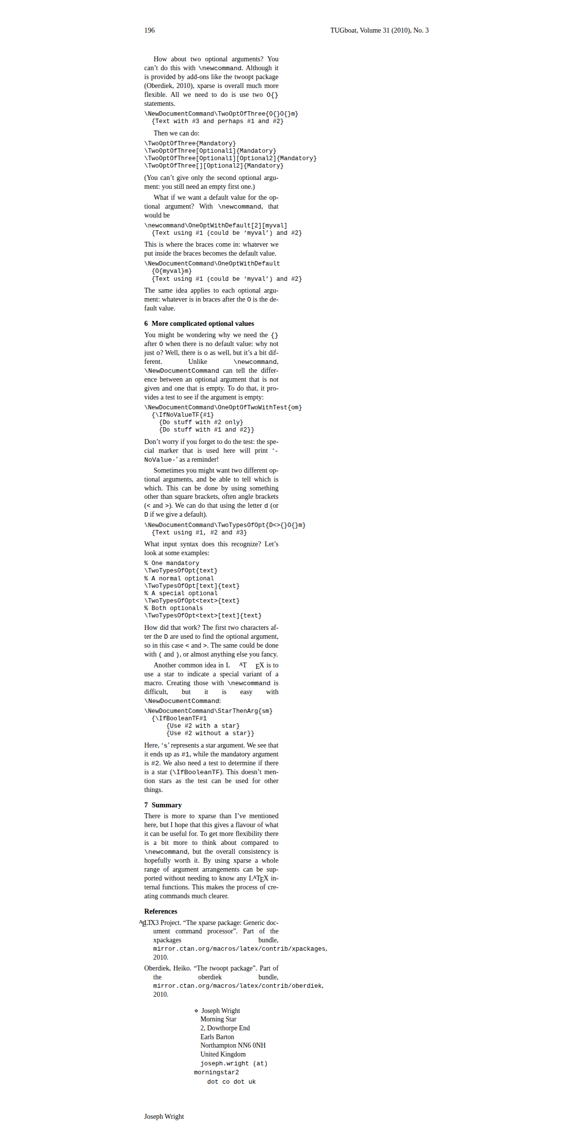196 TUGboat, Volume 31 (2010), No. 3
How about two optional arguments? You can’t do this with \newcommand. Although it is provided by add-ons like the twoopt package (Oberdiek, 2010), xparse is overall much more flexible. All we need to do is use two O{} statements.
\NewDocumentCommand\TwoOptOfThree{O{}O{}m}
  {Text with #3 and perhaps #1 and #2}
Then we can do:
\TwoOptOfThree{Mandatory}
\TwoOptOfThree[Optional1]{Mandatory}
\TwoOptOfThree[Optional1][Optional2]{Mandatory}
\TwoOptOfThree[][Optional2]{Mandatory}
(You can’t give only the second optional argument: you still need an empty first one.)
What if we want a default value for the optional argument? With \newcommand, that would be
\newcommand\OneOptWithDefault[2][myval]
  {Text using #1 (could be ‘myval’) and #2}
This is where the braces come in: whatever we put inside the braces becomes the default value.
\NewDocumentCommand\OneOptWithDefault
  {O{myval}m}
  {Text using #1 (could be ‘myval’) and #2}
The same idea applies to each optional argument: whatever is in braces after the O is the default value.
6 More complicated optional values
You might be wondering why we need the {} after O when there is no default value: why not just o? Well, there is o as well, but it’s a bit different. Unlike \newcommand, \NewDocumentCommand can tell the difference between an optional argument that is not given and one that is empty. To do that, it provides a test to see if the argument is empty:
\NewDocumentCommand\OneOptOfTwoWithTest{om}
  {\IfNoValueTF{#1}
    {Do stuff with #2 only}
    {Do stuff with #1 and #2}}
Don’t worry if you forget to do the test: the special marker that is used here will print ‘-NoValue-’ as a reminder!
Sometimes you might want two different optional arguments, and be able to tell which is which. This can be done by using something other than square brackets, often angle brackets (< and >). We can do that using the letter d (or D if we give a default).
\NewDocumentCommand\TwoTypesOfOpt{D<>{}O{}m}
  {Text using #1, #2 and #3}
What input syntax does this recognize? Let’s look at some examples:
% One mandatory
\TwoTypesOfOpt{text}
% A normal optional
\TwoTypesOfOpt[text]{text}
% A special optional
\TwoTypesOfOpt<text>{text}
% Both optionals
\TwoTypesOfOpt<text>[text]{text}
How did that work? The first two characters after the D are used to find the optional argument, so in this case < and >. The same could be done with ( and ), or almost anything else you fancy.
Another common idea in LATEX is to use a star to indicate a special variant of a macro. Creating those with \newcommand is difficult, but it is easy with \NewDocumentCommand:
\NewDocumentCommand\StarThenArg{sm}
  {\IfBooleanTF#1
      {Use #2 with a star}
      {Use #2 without a star}}
Here, ‘s’ represents a star argument. We see that it ends up as #1, while the mandatory argument is #2. We also need a test to determine if there is a star (\IfBooleanTF). This doesn’t mention stars as the test can be used for other things.
7 Summary
There is more to xparse than I’ve mentioned here, but I hope that this gives a flavour of what it can be useful for. To get more flexibility there is a bit more to think about compared to \newcommand, but the overall consistency is hopefully worth it. By using xparse a whole range of argument arrangements can be supported without needing to know any LATEX internal functions. This makes the process of creating commands much clearer.
References
LATEX3 Project. “The xparse package: Generic document command processor”. Part of the xpackages bundle, mirror.ctan.org/macros/latex/contrib/xpackages, 2010.
Oberdiek, Heiko. “The twoopt package”. Part of the oberdiek bundle, mirror.ctan.org/macros/latex/contrib/oberdiek, 2010.
⋄Joseph Wright
Morning Star
2, Dowthorpe End
Earls Barton
Northampton NN6 0NH
United Kingdom
joseph.wright (at) morningstar2
dot co dot uk
Joseph Wright